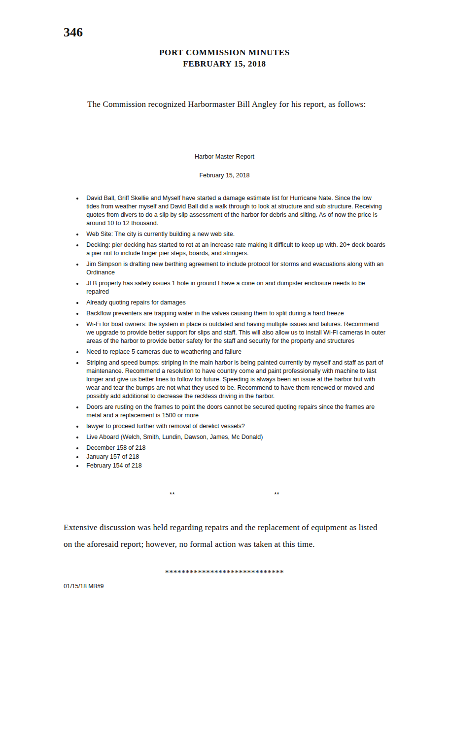346
PORT COMMISSION MINUTES FEBRUARY 15, 2018
The Commission recognized Harbormaster Bill Angley for his report, as follows:
Harbor Master Report
February 15, 2018
David Ball, Griff Skellie and Myself have started a damage estimate list for Hurricane Nate. Since the low tides from weather myself and David Ball did a walk through to look at structure and sub structure. Receiving quotes from divers to do a slip by slip assessment of the harbor for debris and silting. As of now the price is around 10 to 12 thousand.
Web Site: The city is currently building a new web site.
Decking: pier decking has started to rot at an increase rate making it difficult to keep up with. 20+ deck boards a pier not to include finger pier steps, boards, and stringers.
Jim Simpson is drafting new berthing agreement to include protocol for storms and evacuations along with an Ordinance
JLB property has safety issues 1 hole in ground I have a cone on and dumpster enclosure needs to be repaired
Already quoting repairs for damages
Backflow preventers are trapping water in the valves causing them to split during a hard freeze
Wi-Fi for boat owners: the system in place is outdated and having multiple issues and failures. Recommend we upgrade to provide better support for slips and staff. This will also allow us to install Wi-Fi cameras in outer areas of the harbor to provide better safety for the staff and security for the property and structures
Need to replace 5 cameras due to weathering and failure
Striping and speed bumps: striping in the main harbor is being painted currently by myself and staff as part of maintenance. Recommend a resolution to have country come and paint professionally with machine to last longer and give us better lines to follow for future. Speeding is always been an issue at the harbor but with wear and tear the bumps are not what they used to be. Recommend to have them renewed or moved and possibly add additional to decrease the reckless driving in the harbor.
Doors are rusting on the frames to point the doors cannot be secured quoting repairs since the frames are metal and a replacement is 1500 or more
lawyer to proceed further with removal of derelict vessels?
Live Aboard (Welch, Smith, Lundin, Dawson, James, Mc Donald)
December 158 of 218
January 157 of 218
February 154 of 218
** **
Extensive discussion was held regarding repairs and the replacement of equipment as listed on the aforesaid report; however, no formal action was taken at this time.
*****************************
01/15/18 MB#9